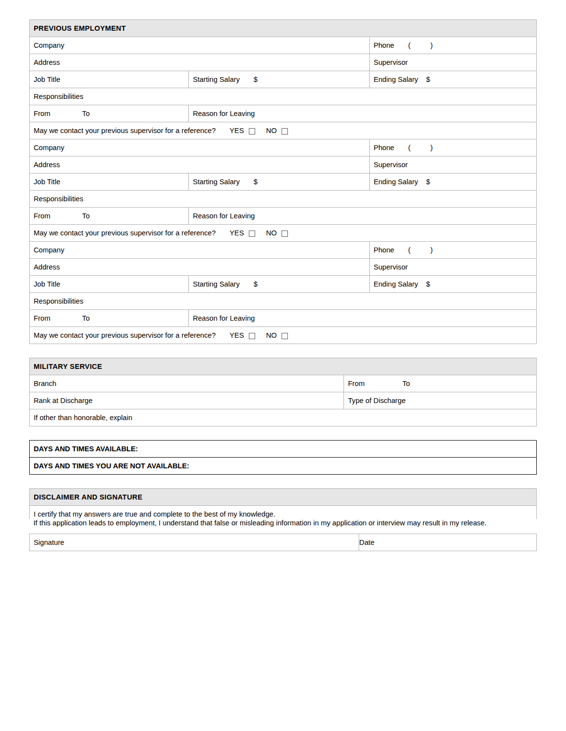| PREVIOUS EMPLOYMENT |
| Company | Phone ( ) |
| Address | Supervisor |
| Job Title | Starting Salary $ | Ending Salary $ |
| Responsibilities |
| From To | Reason for Leaving |
| May we contact your previous supervisor for a reference? YES NO |
| Company | Phone ( ) |
| Address | Supervisor |
| Job Title | Starting Salary $ | Ending Salary $ |
| Responsibilities |
| From To | Reason for Leaving |
| May we contact your previous supervisor for a reference? YES NO |
| Company | Phone ( ) |
| Address | Supervisor |
| Job Title | Starting Salary $ | Ending Salary $ |
| Responsibilities |
| From To | Reason for Leaving |
| May we contact your previous supervisor for a reference? YES NO |
| MILITARY SERVICE |
| Branch | From To |
| Rank at Discharge | Type of Discharge |
| If other than honorable, explain |
| DAYS AND TIMES AVAILABLE: |
| DAYS AND TIMES YOU ARE NOT AVAILABLE: |
| DISCLAIMER AND SIGNATURE |
| I certify that my answers are true and complete to the best of my knowledge. |
| If this application leads to employment, I understand that false or misleading information in my application or interview may result in my release. |
| Signature | Date |